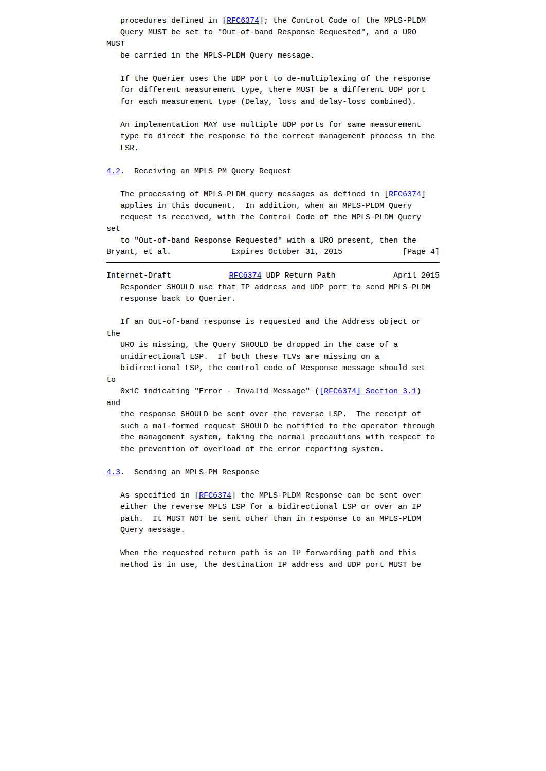procedures defined in [RFC6374]; the Control Code of the MPLS-PLDM
   Query MUST be set to "Out-of-band Response Requested", and a URO MUST
   be carried in the MPLS-PLDM Query message.

   If the Querier uses the UDP port to de-multiplexing of the response
   for different measurement type, there MUST be a different UDP port
   for each measurement type (Delay, loss and delay-loss combined).

   An implementation MAY use multiple UDP ports for same measurement
   type to direct the response to the correct management process in the
   LSR.

4.2.  Receiving an MPLS PM Query Request

   The processing of MPLS-PLDM query messages as defined in [RFC6374]
   applies in this document.  In addition, when an MPLS-PLDM Query
   request is received, with the Control Code of the MPLS-PLDM Query set
   to "Out-of-band Response Requested" with a URO present, then the
Bryant, et al. Expires October 31, 2015 [Page 4]
Internet-Draft RFC6374 UDP Return Path April 2015
   Responder SHOULD use that IP address and UDP port to send MPLS-PLDM
   response back to Querier.

   If an Out-of-band response is requested and the Address object or the
   URO is missing, the Query SHOULD be dropped in the case of a
   unidirectional LSP.  If both these TLVs are missing on a
   bidirectional LSP, the control code of Response message should set to
   0x1C indicating "Error - Invalid Message" ([RFC6374] Section 3.1) and
   the response SHOULD be sent over the reverse LSP.  The receipt of
   such a mal-formed request SHOULD be notified to the operator through
   the management system, taking the normal precautions with respect to
   the prevention of overload of the error reporting system.

4.3.  Sending an MPLS-PM Response

   As specified in [RFC6374] the MPLS-PLDM Response can be sent over
   either the reverse MPLS LSP for a bidirectional LSP or over an IP
   path.  It MUST NOT be sent other than in response to an MPLS-PLDM
   Query message.

   When the requested return path is an IP forwarding path and this
   method is in use, the destination IP address and UDP port MUST be